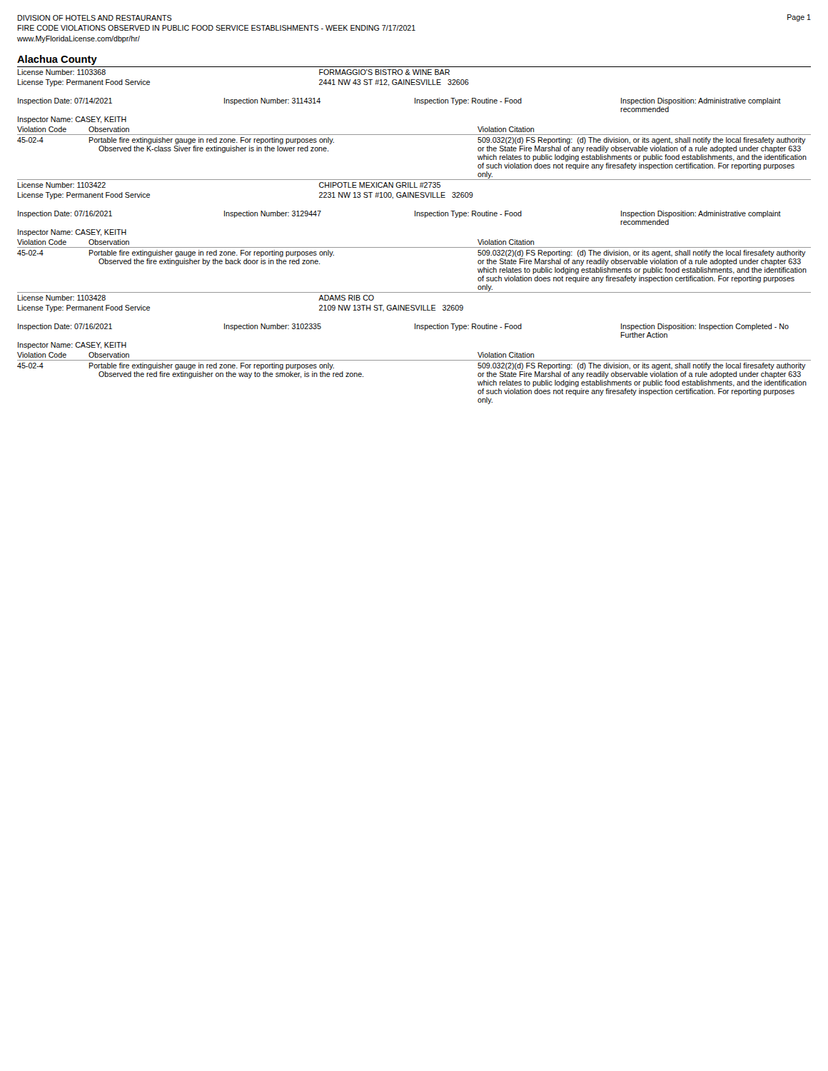Page 1
DIVISION OF HOTELS AND RESTAURANTS
FIRE CODE VIOLATIONS OBSERVED IN PUBLIC FOOD SERVICE ESTABLISHMENTS - WEEK ENDING 7/17/2021
www.MyFloridaLicense.com/dbpr/hr/
Alachua County
| License Number: 1103368 | FORMAGGIO'S BISTRO & WINE BAR |
| License Type: Permanent Food Service | 2441 NW 43 ST #12, GAINESVILLE 32606 |
| Inspection Date: 07/14/2021 | Inspection Number: 3114314 | Inspection Type: Routine - Food | Inspection Disposition: Administrative complaint recommended |
| Inspector Name: CASEY, KEITH | | | |
| Violation Code | Observation | Violation Citation |
| 45-02-4 | Portable fire extinguisher gauge in red zone. For reporting purposes only. Observed the K-class Siver fire extinguisher is in the lower red zone. | 509.032(2)(d) FS Reporting: (d) The division, or its agent, shall notify the local firesafety authority or the State Fire Marshal of any readily observable violation of a rule adopted under chapter 633 which relates to public lodging establishments or public food establishments, and the identification of such violation does not require any firesafety inspection certification. For reporting purposes only. |
| License Number: 1103422 | CHIPOTLE MEXICAN GRILL #2735 |
| License Type: Permanent Food Service | 2231 NW 13 ST #100, GAINESVILLE 32609 |
| Inspection Date: 07/16/2021 | Inspection Number: 3129447 | Inspection Type: Routine - Food | Inspection Disposition: Administrative complaint recommended |
| Inspector Name: CASEY, KEITH | | | |
| Violation Code | Observation | Violation Citation |
| 45-02-4 | Portable fire extinguisher gauge in red zone. For reporting purposes only. Observed the fire extinguisher by the back door is in the red zone. | 509.032(2)(d) FS Reporting: (d) The division, or its agent, shall notify the local firesafety authority or the State Fire Marshal of any readily observable violation of a rule adopted under chapter 633 which relates to public lodging establishments or public food establishments, and the identification of such violation does not require any firesafety inspection certification. For reporting purposes only. |
| License Number: 1103428 | ADAMS RIB CO |
| License Type: Permanent Food Service | 2109 NW 13TH ST, GAINESVILLE 32609 |
| Inspection Date: 07/16/2021 | Inspection Number: 3102335 | Inspection Type: Routine - Food | Inspection Disposition: Inspection Completed - No Further Action |
| Inspector Name: CASEY, KEITH | | | |
| Violation Code | Observation | Violation Citation |
| 45-02-4 | Portable fire extinguisher gauge in red zone. For reporting purposes only. Observed the red fire extinguisher on the way to the smoker, is in the red zone. | 509.032(2)(d) FS Reporting: (d) The division, or its agent, shall notify the local firesafety authority or the State Fire Marshal of any readily observable violation of a rule adopted under chapter 633 which relates to public lodging establishments or public food establishments, and the identification of such violation does not require any firesafety inspection certification. For reporting purposes only. |